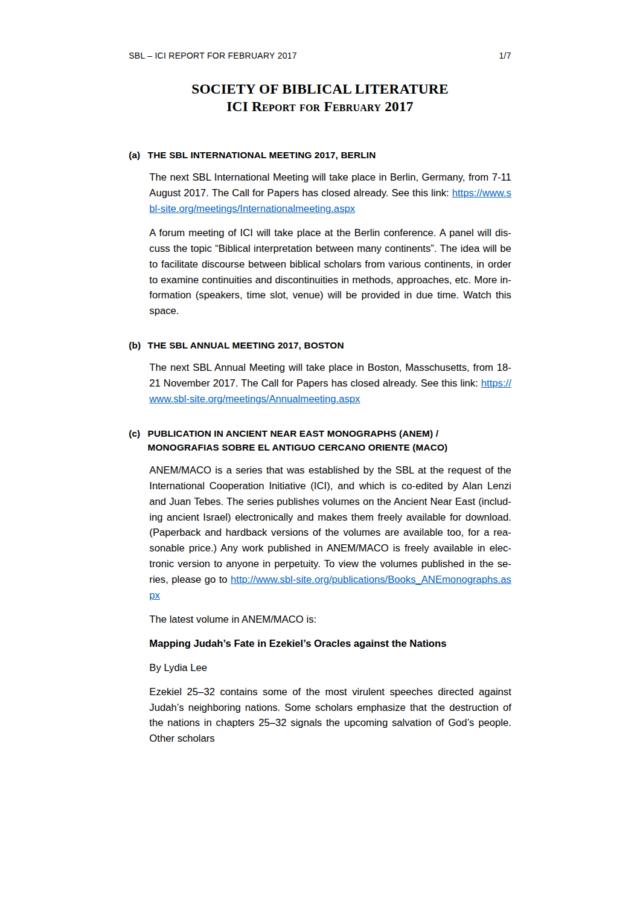SBL – ICI Report for February 2017 1/7
SOCIETY OF BIBLICAL LITERATURE
ICI Report for February 2017
(a) The SBL International Meeting 2017, Berlin
The next SBL International Meeting will take place in Berlin, Germany, from 7-11 August 2017. The Call for Papers has closed already. See this link: https://www.sbl-site.org/meetings/Internationalmeeting.aspx
A forum meeting of ICI will take place at the Berlin conference. A panel will discuss the topic “Biblical interpretation between many continents”. The idea will be to facilitate discourse between biblical scholars from various continents, in order to examine continuities and discontinuities in methods, approaches, etc. More information (speakers, time slot, venue) will be provided in due time. Watch this space.
(b) The SBL Annual Meeting 2017, Boston
The next SBL Annual Meeting will take place in Boston, Masschusetts, from 18-21 November 2017. The Call for Papers has closed already. See this link: https://www.sbl-site.org/meetings/Annualmeeting.aspx
(c) Publication in Ancient Near East Monographs (ANEM) / Monografias sobre el Antiguo Cercano Oriente (MACO)
ANEM/MACO is a series that was established by the SBL at the request of the International Cooperation Initiative (ICI), and which is co-edited by Alan Lenzi and Juan Tebes. The series publishes volumes on the Ancient Near East (including ancient Israel) electronically and makes them freely available for download. (Paperback and hardback versions of the volumes are available too, for a reasonable price.) Any work published in ANEM/MACO is freely available in electronic version to anyone in perpetuity. To view the volumes published in the series, please go to http://www.sbl-site.org/publications/Books_ANEmonographs.aspx
The latest volume in ANEM/MACO is:
Mapping Judah’s Fate in Ezekiel’s Oracles against the Nations
By Lydia Lee
Ezekiel 25–32 contains some of the most virulent speeches directed against Judah’s neighboring nations. Some scholars emphasize that the destruction of the nations in chapters 25–32 signals the upcoming salvation of God’s people. Other scholars